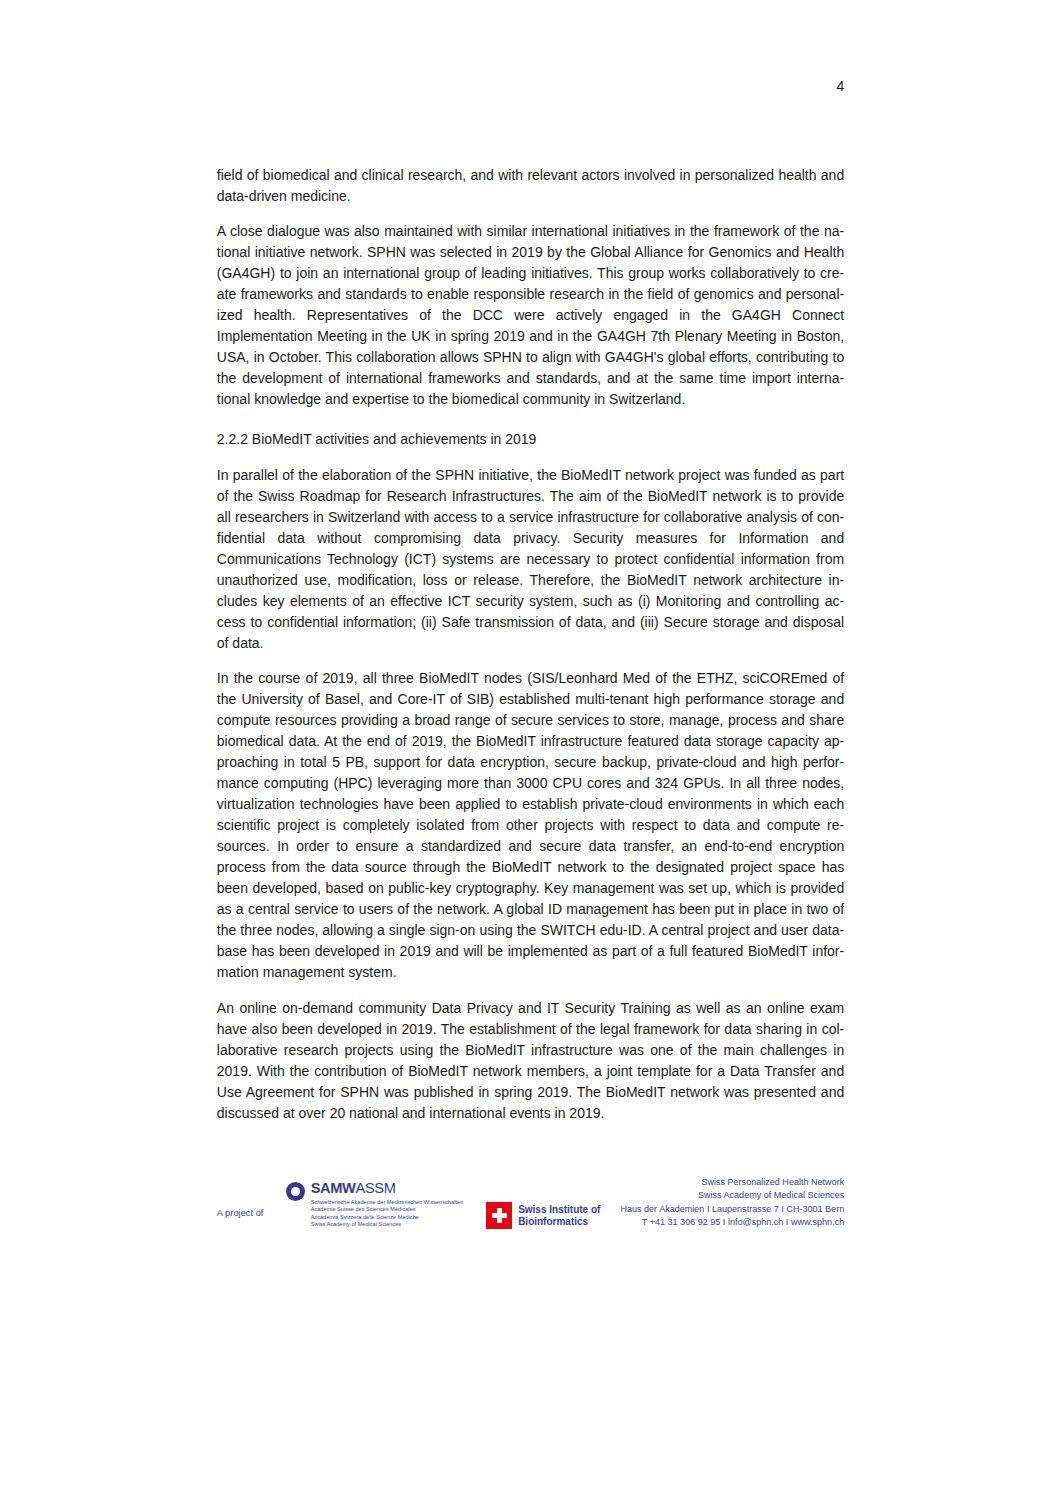4
field of biomedical and clinical research, and with relevant actors involved in personalized health and data-driven medicine.
A close dialogue was also maintained with similar international initiatives in the framework of the national initiative network. SPHN was selected in 2019 by the Global Alliance for Genomics and Health (GA4GH) to join an international group of leading initiatives. This group works collaboratively to create frameworks and standards to enable responsible research in the field of genomics and personalized health. Representatives of the DCC were actively engaged in the GA4GH Connect Implementation Meeting in the UK in spring 2019 and in the GA4GH 7th Plenary Meeting in Boston, USA, in October. This collaboration allows SPHN to align with GA4GH's global efforts, contributing to the development of international frameworks and standards, and at the same time import international knowledge and expertise to the biomedical community in Switzerland.
2.2.2 BioMedIT activities and achievements in 2019
In parallel of the elaboration of the SPHN initiative, the BioMedIT network project was funded as part of the Swiss Roadmap for Research Infrastructures. The aim of the BioMedIT network is to provide all researchers in Switzerland with access to a service infrastructure for collaborative analysis of confidential data without compromising data privacy. Security measures for Information and Communications Technology (ICT) systems are necessary to protect confidential information from unauthorized use, modification, loss or release. Therefore, the BioMedIT network architecture includes key elements of an effective ICT security system, such as (i) Monitoring and controlling access to confidential information; (ii) Safe transmission of data, and (iii) Secure storage and disposal of data.
In the course of 2019, all three BioMedIT nodes (SIS/Leonhard Med of the ETHZ, sciCOREmed of the University of Basel, and Core-IT of SIB) established multi-tenant high performance storage and compute resources providing a broad range of secure services to store, manage, process and share biomedical data. At the end of 2019, the BioMedIT infrastructure featured data storage capacity approaching in total 5 PB, support for data encryption, secure backup, private-cloud and high performance computing (HPC) leveraging more than 3000 CPU cores and 324 GPUs. In all three nodes, virtualization technologies have been applied to establish private-cloud environments in which each scientific project is completely isolated from other projects with respect to data and compute resources. In order to ensure a standardized and secure data transfer, an end-to-end encryption process from the data source through the BioMedIT network to the designated project space has been developed, based on public-key cryptography. Key management was set up, which is provided as a central service to users of the network. A global ID management has been put in place in two of the three nodes, allowing a single sign-on using the SWITCH edu-ID. A central project and user database has been developed in 2019 and will be implemented as part of a full featured BioMedIT information management system.
An online on-demand community Data Privacy and IT Security Training as well as an online exam have also been developed in 2019. The establishment of the legal framework for data sharing in collaborative research projects using the BioMedIT infrastructure was one of the main challenges in 2019. With the contribution of BioMedIT network members, a joint template for a Data Transfer and Use Agreement for SPHN was published in spring 2019. The BioMedIT network was presented and discussed at over 20 national and international events in 2019.
A project of
SAMWASSM
Schweizerische Akademie der Medizinischen Wissenschaften
Académie Suisse des Sciences Médicales
Accademia Svizzera delle Scienze Mediche
Swiss Academy of Medical Sciences
Swiss Institute of
Bioinformatics
Swiss Personalized Health Network
Swiss Academy of Medical Sciences
Haus der Akademien I Laupenstrasse 7 I CH-3001 Bern
T +41 31 306 92 95 I info@sphn.ch I www.sphn.ch